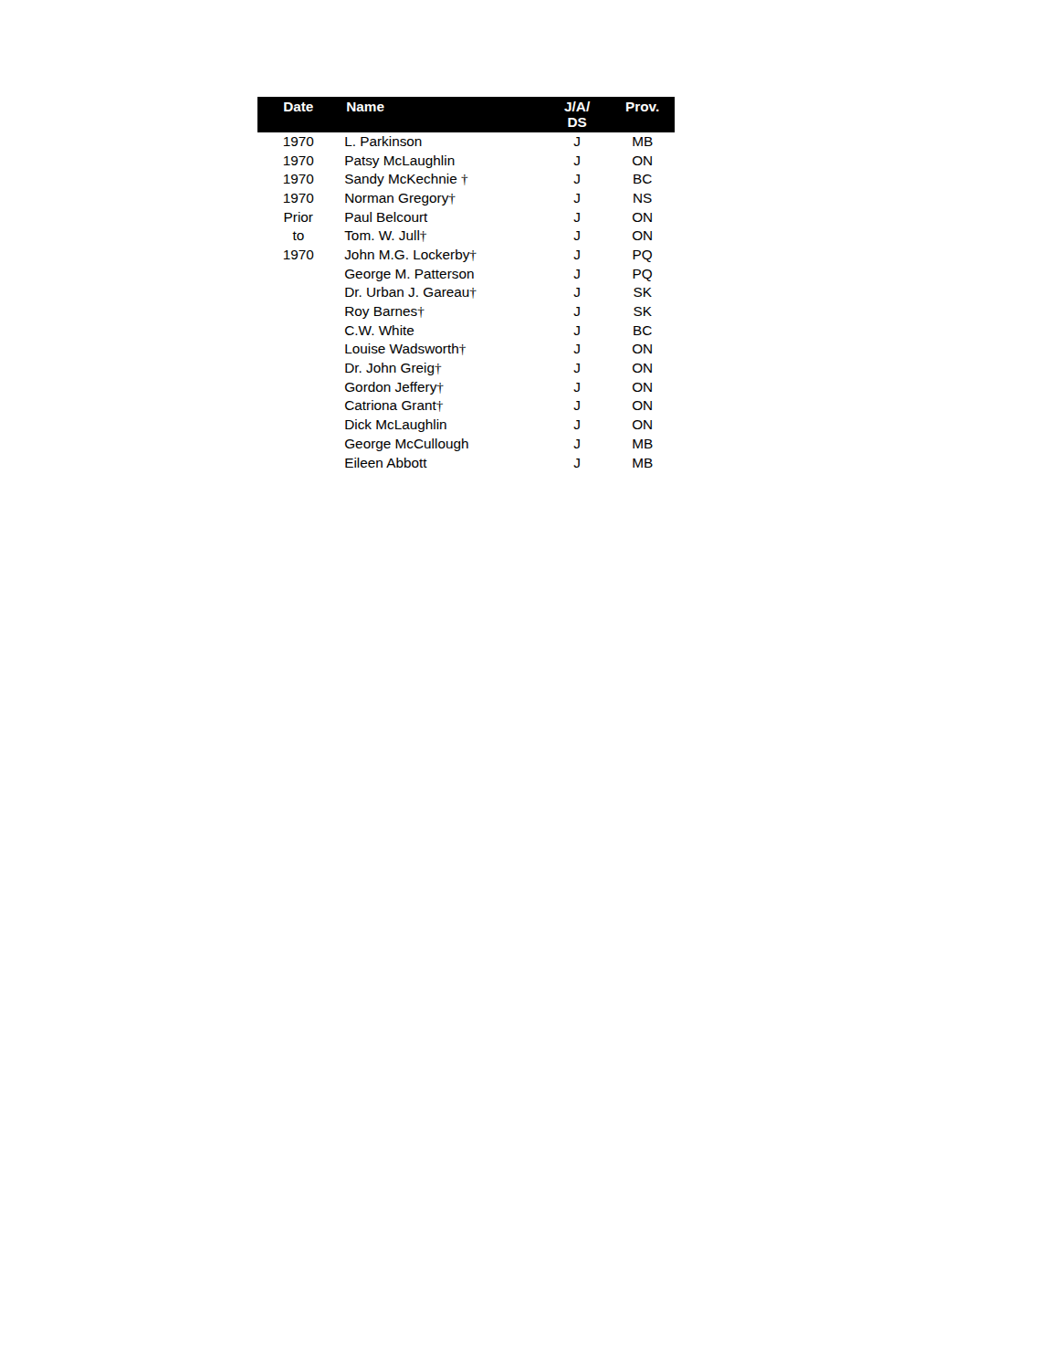| Date | Name | J/A/ DS | Prov. |
| --- | --- | --- | --- |
| 1970 | L. Parkinson | J | MB |
| 1970 | Patsy McLaughlin | J | ON |
| 1970 | Sandy McKechnie † | J | BC |
| 1970 | Norman Gregory † | J | NS |
| Prior | Paul Belcourt | J | ON |
| to | Tom. W. Jull † | J | ON |
| 1970 | John M.G. Lockerby † | J | PQ |
| | George M. Patterson | J | PQ |
| | Dr. Urban J. Gareau † | J | SK |
| | Roy Barnes † | J | SK |
| | C.W. White | J | BC |
| | Louise Wadsworth † | J | ON |
| | Dr. John Greig † | J | ON |
| | Gordon Jeffery † | J | ON |
| | Catriona Grant † | J | ON |
| | Dick McLaughlin | J | ON |
| | George McCullough | J | MB |
| | Eileen Abbott | J | MB |